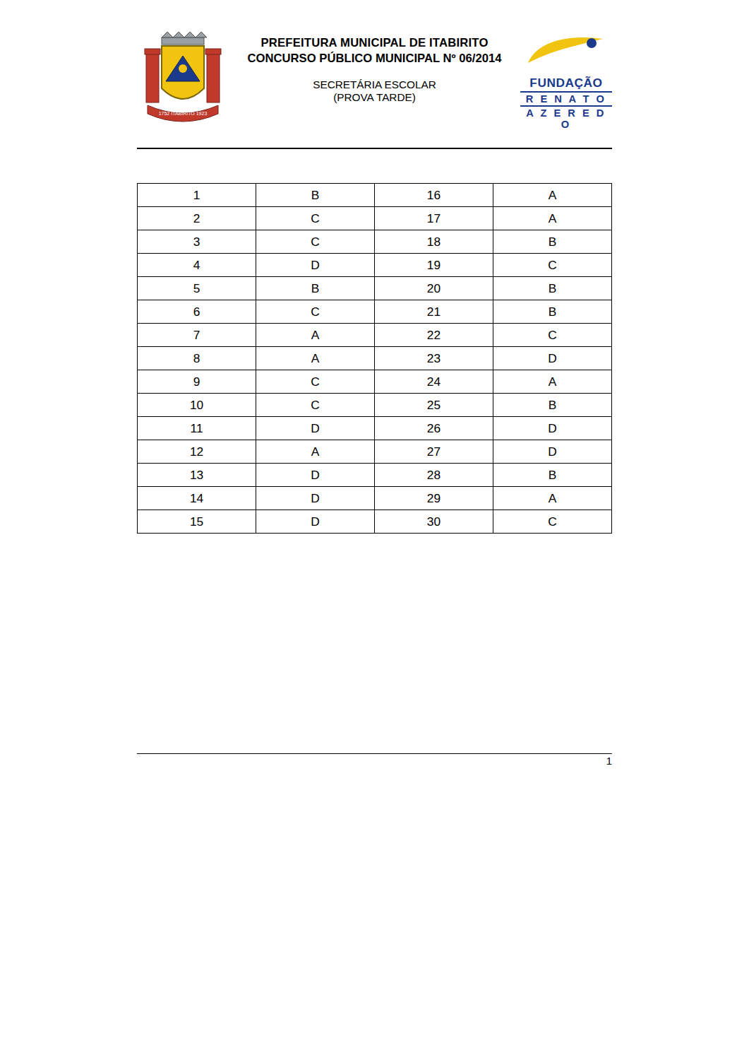1752 ITABIRITO 1923
PREFEITURA MUNICIPAL DE ITABIRITO
CONCURSO PÚBLICO MUNICIPAL Nº 06/2014
SECRETÁRIA ESCOLAR
(PROVA TARDE)
FUNDAÇÃO
R E N A T O
A Z E R E D O
| 1 | B | 16 | A |
| 2 | C | 17 | A |
| 3 | C | 18 | B |
| 4 | D | 19 | C |
| 5 | B | 20 | B |
| 6 | C | 21 | B |
| 7 | A | 22 | C |
| 8 | A | 23 | D |
| 9 | C | 24 | A |
| 10 | C | 25 | B |
| 11 | D | 26 | D |
| 12 | A | 27 | D |
| 13 | D | 28 | B |
| 14 | D | 29 | A |
| 15 | D | 30 | C |
1